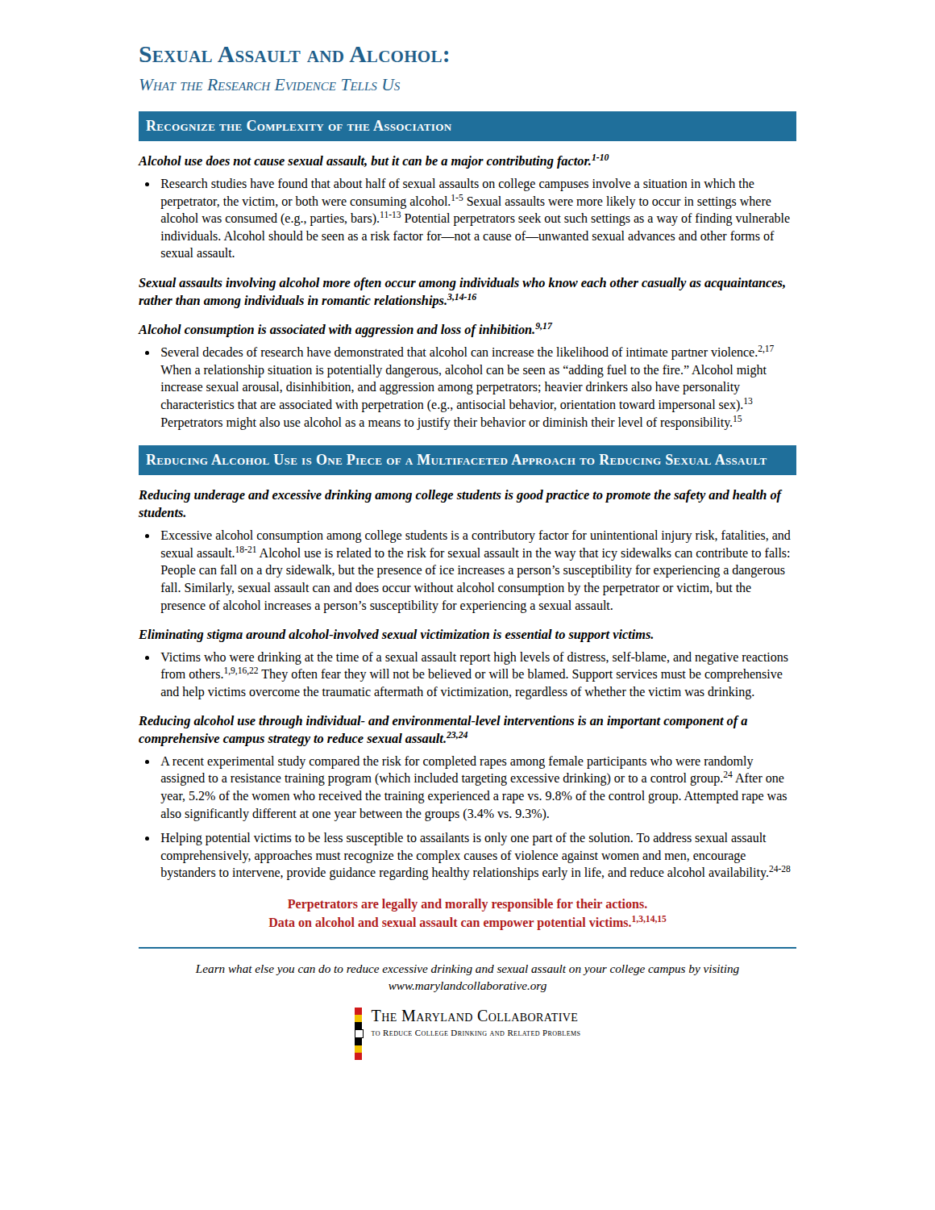Sexual Assault and Alcohol:
What the Research Evidence Tells Us
Recognize the Complexity of the Association
Alcohol use does not cause sexual assault, but it can be a major contributing factor.1-10
Research studies have found that about half of sexual assaults on college campuses involve a situation in which the perpetrator, the victim, or both were consuming alcohol.1-5 Sexual assaults were more likely to occur in settings where alcohol was consumed (e.g., parties, bars).11-13 Potential perpetrators seek out such settings as a way of finding vulnerable individuals. Alcohol should be seen as a risk factor for—not a cause of—unwanted sexual advances and other forms of sexual assault.
Sexual assaults involving alcohol more often occur among individuals who know each other casually as acquaintances, rather than among individuals in romantic relationships.3,14-16
Alcohol consumption is associated with aggression and loss of inhibition.9,17
Several decades of research have demonstrated that alcohol can increase the likelihood of intimate partner violence.2,17 When a relationship situation is potentially dangerous, alcohol can be seen as “adding fuel to the fire.” Alcohol might increase sexual arousal, disinhibition, and aggression among perpetrators; heavier drinkers also have personality characteristics that are associated with perpetration (e.g., antisocial behavior, orientation toward impersonal sex).13 Perpetrators might also use alcohol as a means to justify their behavior or diminish their level of responsibility.15
Reducing Alcohol Use is One Piece of a Multifaceted Approach to Reducing Sexual Assault
Reducing underage and excessive drinking among college students is good practice to promote the safety and health of students.
Excessive alcohol consumption among college students is a contributory factor for unintentional injury risk, fatalities, and sexual assault.18-21 Alcohol use is related to the risk for sexual assault in the way that icy sidewalks can contribute to falls: People can fall on a dry sidewalk, but the presence of ice increases a person’s susceptibility for experiencing a dangerous fall. Similarly, sexual assault can and does occur without alcohol consumption by the perpetrator or victim, but the presence of alcohol increases a person’s susceptibility for experiencing a sexual assault.
Eliminating stigma around alcohol-involved sexual victimization is essential to support victims.
Victims who were drinking at the time of a sexual assault report high levels of distress, self-blame, and negative reactions from others.1,9,16,22 They often fear they will not be believed or will be blamed. Support services must be comprehensive and help victims overcome the traumatic aftermath of victimization, regardless of whether the victim was drinking.
Reducing alcohol use through individual- and environmental-level interventions is an important component of a comprehensive campus strategy to reduce sexual assault.23,24
A recent experimental study compared the risk for completed rapes among female participants who were randomly assigned to a resistance training program (which included targeting excessive drinking) or to a control group.24 After one year, 5.2% of the women who received the training experienced a rape vs. 9.8% of the control group. Attempted rape was also significantly different at one year between the groups (3.4% vs. 9.3%).
Helping potential victims to be less susceptible to assailants is only one part of the solution. To address sexual assault comprehensively, approaches must recognize the complex causes of violence against women and men, encourage bystanders to intervene, provide guidance regarding healthy relationships early in life, and reduce alcohol availability.24-28
Perpetrators are legally and morally responsible for their actions.
Data on alcohol and sexual assault can empower potential victims.1,3,14,15
Learn what else you can do to reduce excessive drinking and sexual assault on your college campus by visiting
www.marylandcollaborative.org
The Maryland Collaborative to Reduce College Drinking and Related Problems